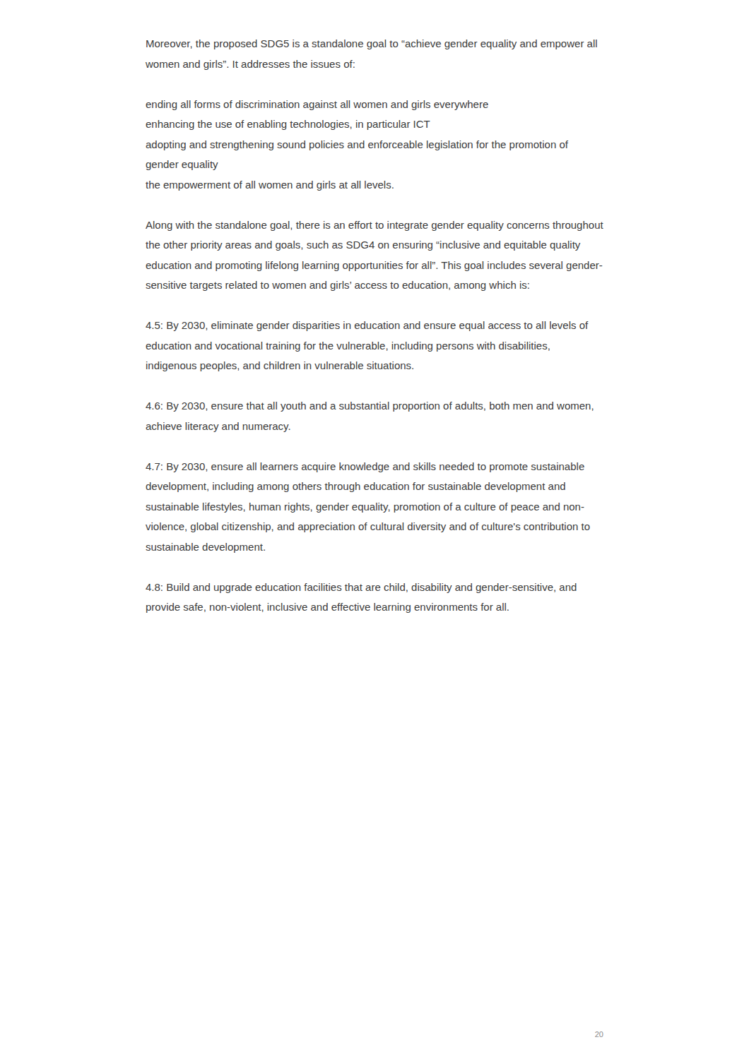Moreover, the proposed SDG5 is a standalone goal to “achieve gender equality and empower all women and girls”. It addresses the issues of:
ending all forms of discrimination against all women and girls everywhere
enhancing the use of enabling technologies, in particular ICT
adopting and strengthening sound policies and enforceable legislation for the promotion of gender equality
the empowerment of all women and girls at all levels.
Along with the standalone goal, there is an effort to integrate gender equality concerns throughout the other priority areas and goals, such as SDG4 on ensuring “inclusive and equitable quality education and promoting lifelong learning opportunities for all”. This goal includes several gender-sensitive targets related to women and girls’ access to education, among which is:
4.5: By 2030, eliminate gender disparities in education and ensure equal access to all levels of education and vocational training for the vulnerable, including persons with disabilities, indigenous peoples, and children in vulnerable situations.
4.6: By 2030, ensure that all youth and a substantial proportion of adults, both men and women, achieve literacy and numeracy.
4.7: By 2030, ensure all learners acquire knowledge and skills needed to promote sustainable development, including among others through education for sustainable development and sustainable lifestyles, human rights, gender equality, promotion of a culture of peace and non-violence, global citizenship, and appreciation of cultural diversity and of culture's contribution to sustainable development.
4.8: Build and upgrade education facilities that are child, disability and gender-sensitive, and provide safe, non-violent, inclusive and effective learning environments for all.
20